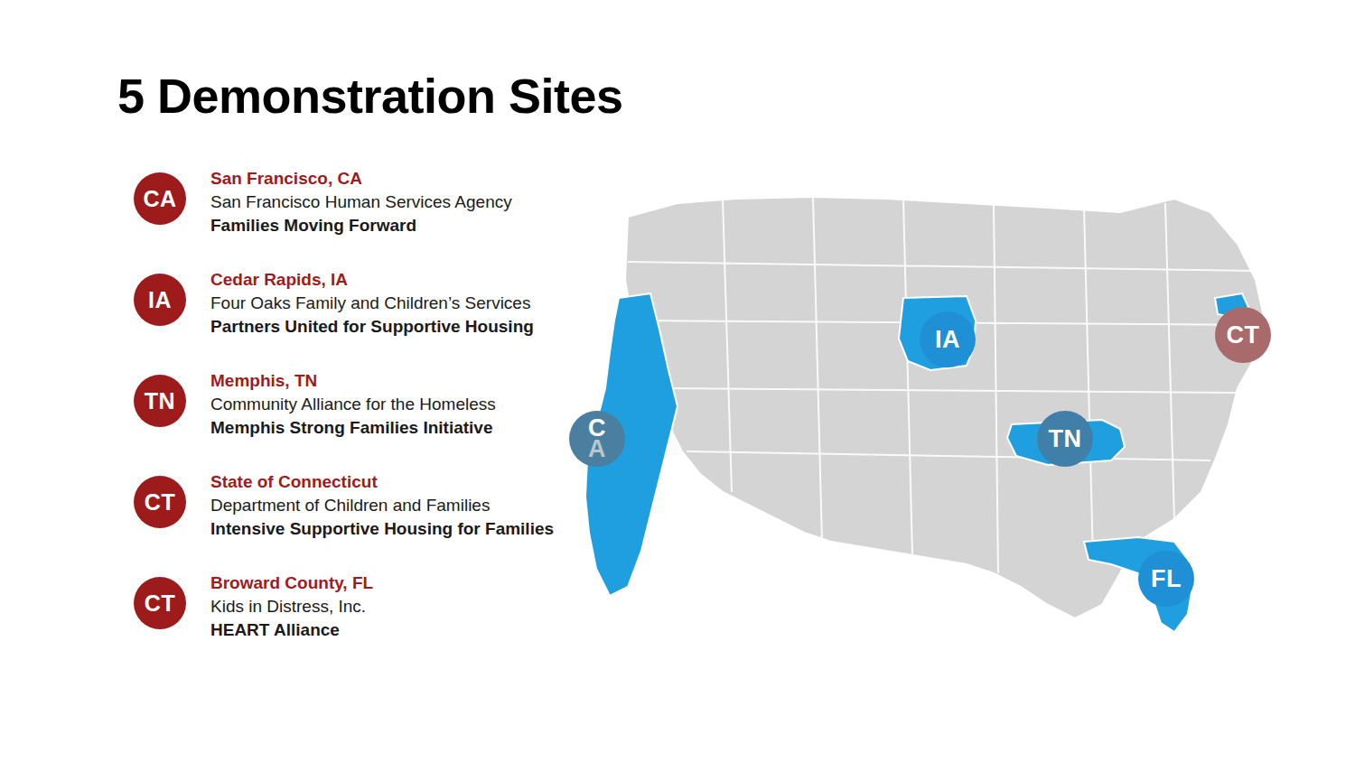5 Demonstration Sites
CA
San Francisco, CA
San Francisco Human Services Agency
Families Moving Forward
IA
Cedar Rapids, IA
Four Oaks Family and Children’s Services
Partners United for Supportive Housing
TN
Memphis, TN
Community Alliance for the Homeless
Memphis Strong Families Initiative
CT
State of Connecticut
Department of Children and Families
Intensive Supportive Housing for Families
CT
Broward County, FL
Kids in Distress, Inc.
HEART Alliance
IA
TN
FL
CT
CA